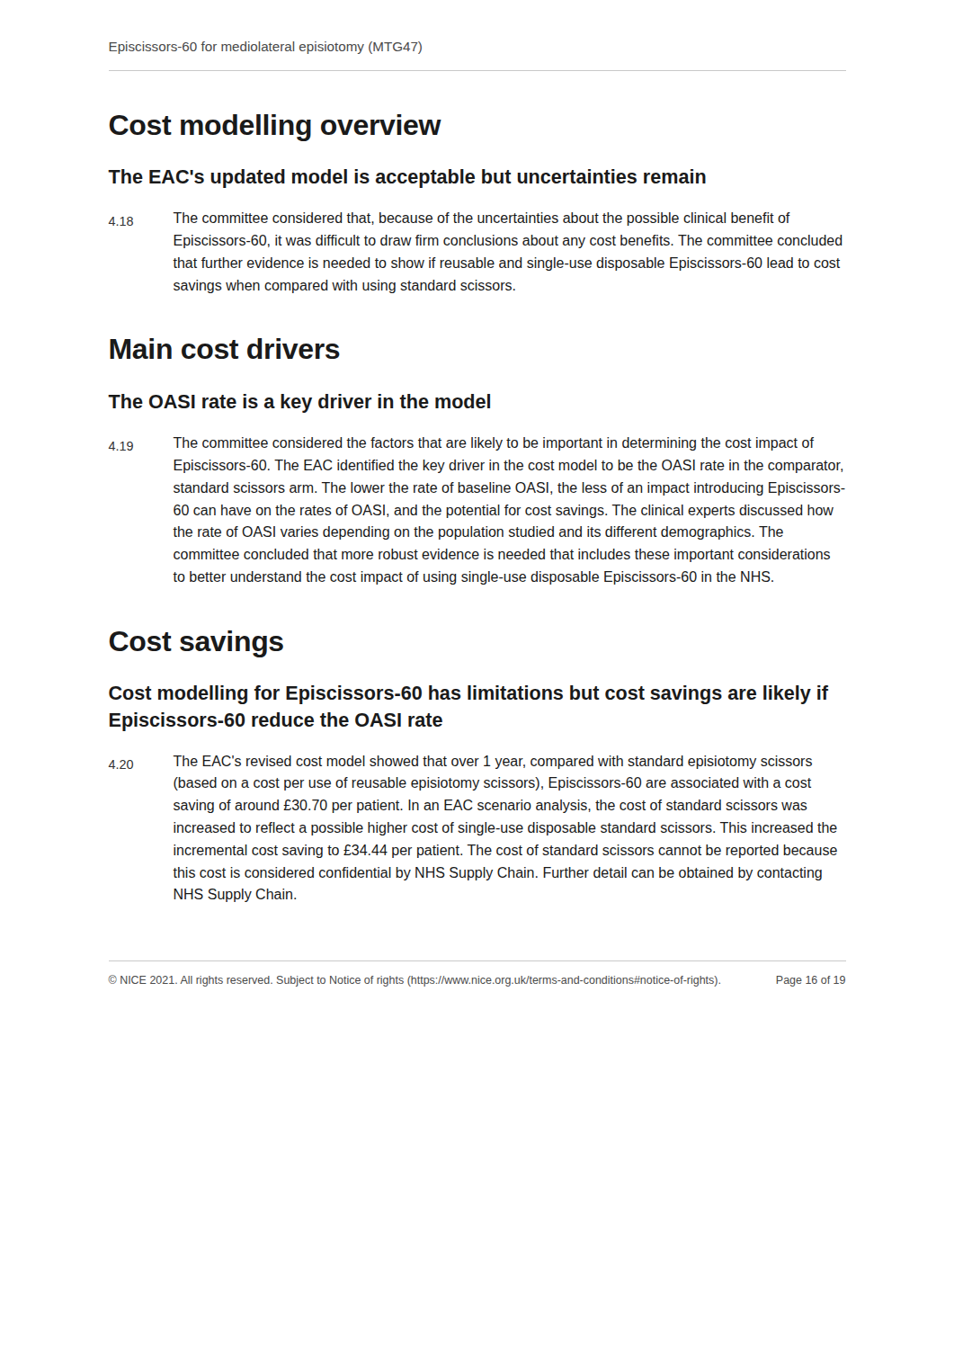Episcissors-60 for mediolateral episiotomy (MTG47)
Cost modelling overview
The EAC's updated model is acceptable but uncertainties remain
4.18
The committee considered that, because of the uncertainties about the possible clinical benefit of Episcissors-60, it was difficult to draw firm conclusions about any cost benefits. The committee concluded that further evidence is needed to show if reusable and single-use disposable Episcissors-60 lead to cost savings when compared with using standard scissors.
Main cost drivers
The OASI rate is a key driver in the model
4.19
The committee considered the factors that are likely to be important in determining the cost impact of Episcissors-60. The EAC identified the key driver in the cost model to be the OASI rate in the comparator, standard scissors arm. The lower the rate of baseline OASI, the less of an impact introducing Episcissors-60 can have on the rates of OASI, and the potential for cost savings. The clinical experts discussed how the rate of OASI varies depending on the population studied and its different demographics. The committee concluded that more robust evidence is needed that includes these important considerations to better understand the cost impact of using single-use disposable Episcissors-60 in the NHS.
Cost savings
Cost modelling for Episcissors-60 has limitations but cost savings are likely if Episcissors-60 reduce the OASI rate
4.20
The EAC's revised cost model showed that over 1 year, compared with standard episiotomy scissors (based on a cost per use of reusable episiotomy scissors), Episcissors-60 are associated with a cost saving of around £30.70 per patient. In an EAC scenario analysis, the cost of standard scissors was increased to reflect a possible higher cost of single-use disposable standard scissors. This increased the incremental cost saving to £34.44 per patient. The cost of standard scissors cannot be reported because this cost is considered confidential by NHS Supply Chain. Further detail can be obtained by contacting NHS Supply Chain.
© NICE 2021. All rights reserved. Subject to Notice of rights (https://www.nice.org.uk/terms-and-conditions#notice-of-rights).
Page 16 of 19